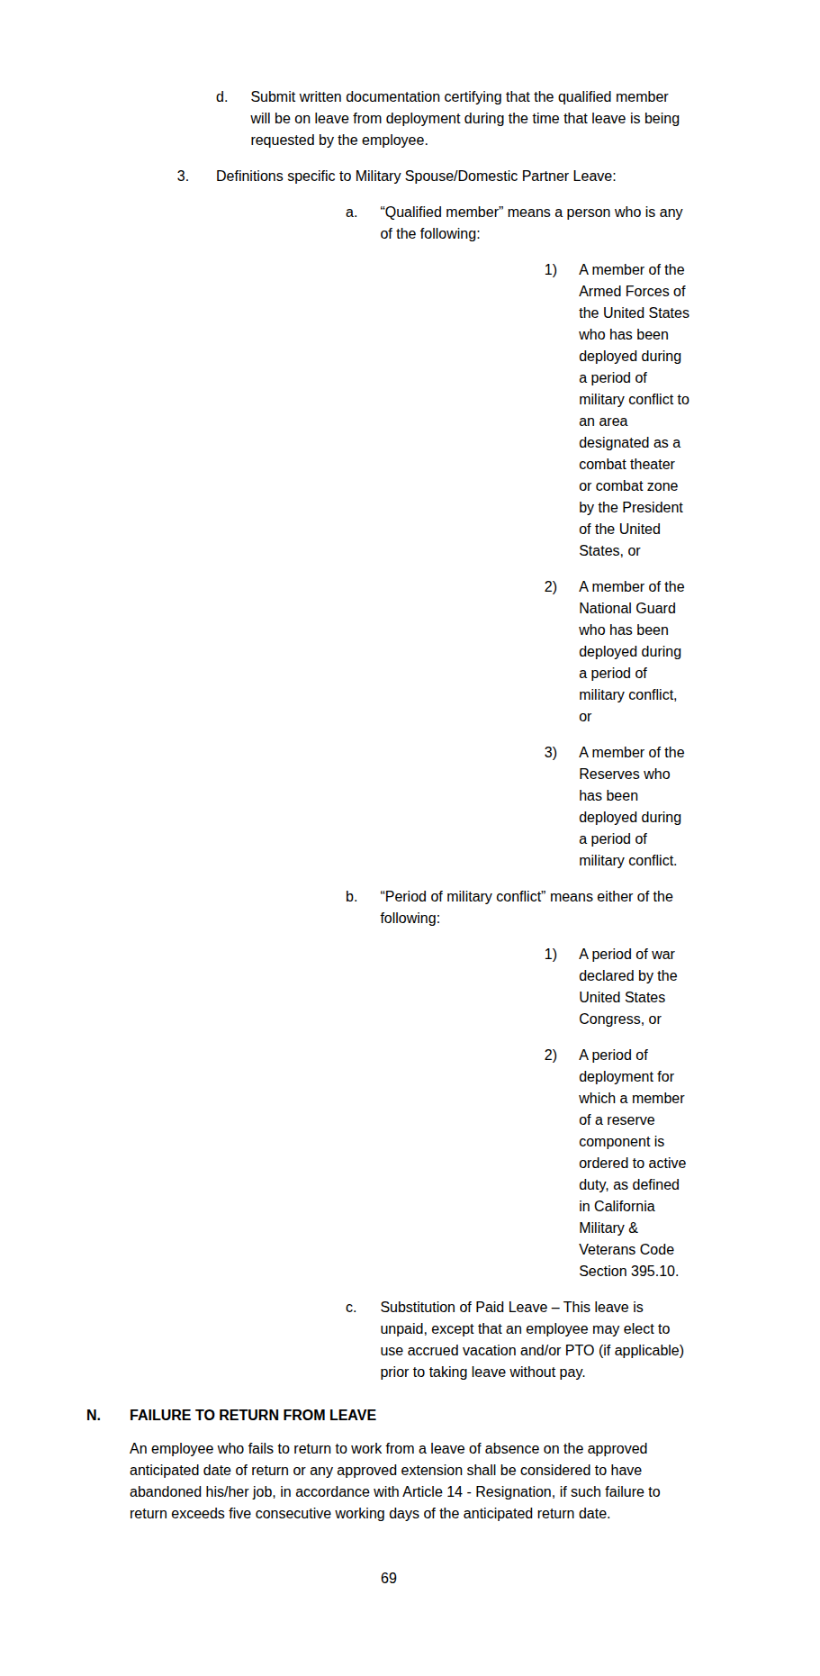d. Submit written documentation certifying that the qualified member will be on leave from deployment during the time that leave is being requested by the employee.
3. Definitions specific to Military Spouse/Domestic Partner Leave:
a.“Qualified member” means a person who is any of the following:
1) A member of the Armed Forces of the United States who has been deployed during a period of military conflict to an area designated as a combat theater or combat zone by the President of the United States, or
2) A member of the National Guard who has been deployed during a period of military conflict, or
3) A member of the Reserves who has been deployed during a period of military conflict.
b.“Period of military conflict” means either of the following:
1) A period of war declared by the United States Congress, or
2) A period of deployment for which a member of a reserve component is ordered to active duty, as defined in California Military & Veterans Code Section 395.10.
c. Substitution of Paid Leave – This leave is unpaid, except that an employee may elect to use accrued vacation and/or PTO (if applicable) prior to taking leave without pay.
N. FAILURE TO RETURN FROM LEAVE
An employee who fails to return to work from a leave of absence on the approved anticipated date of return or any approved extension shall be considered to have abandoned his/her job, in accordance with Article 14 - Resignation, if such failure to return exceeds five consecutive working days of the anticipated return date.
69